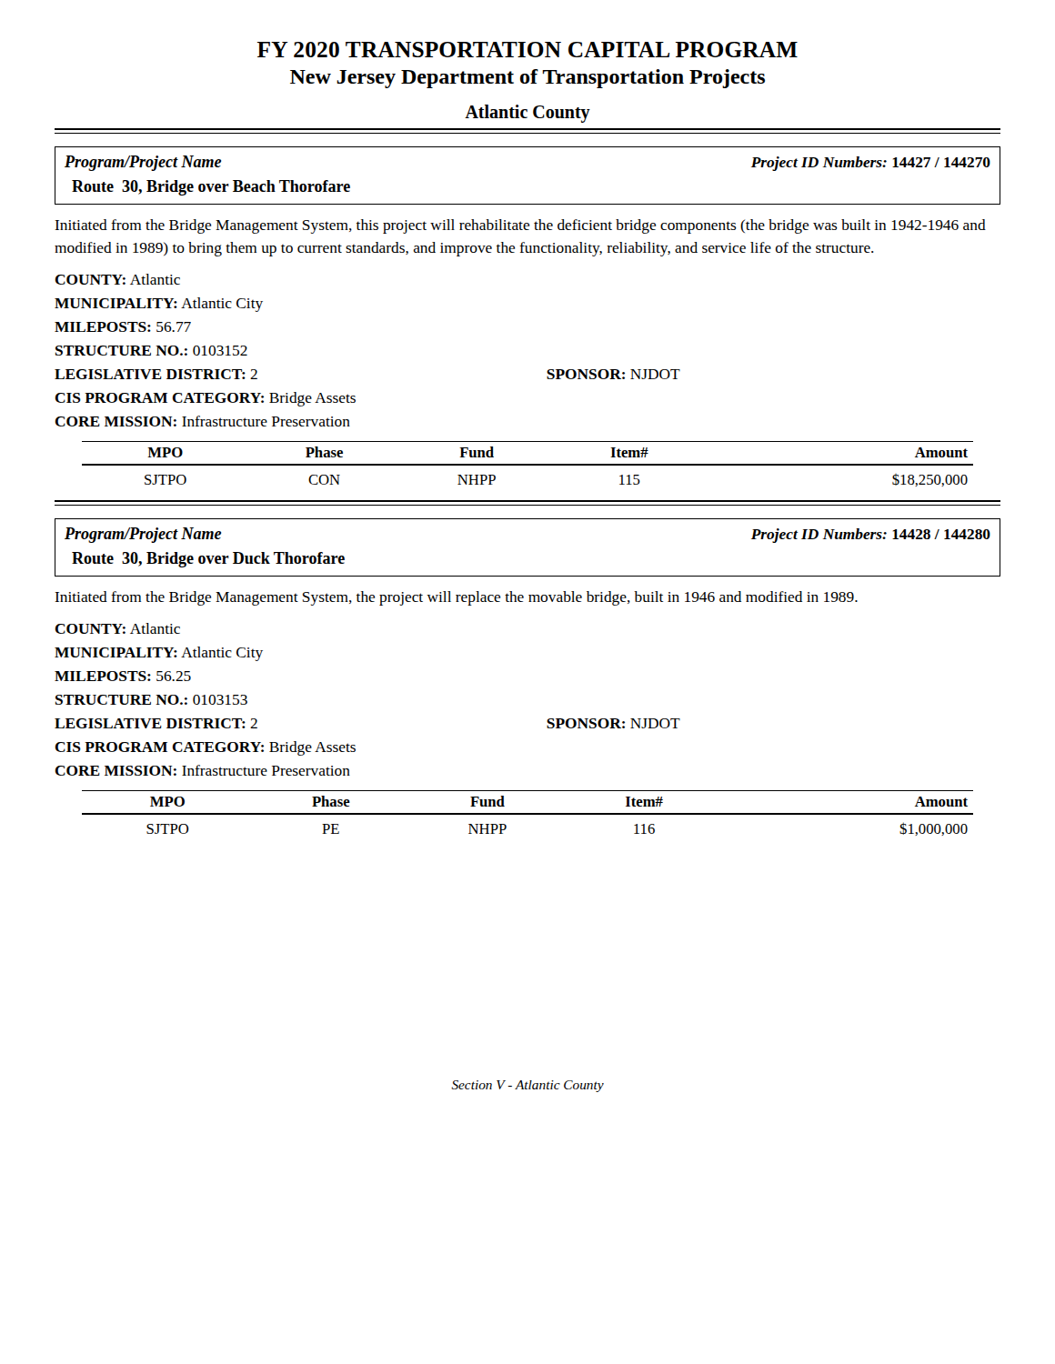FY 2020 TRANSPORTATION CAPITAL PROGRAM
New Jersey Department of Transportation Projects
Atlantic County
Program/Project Name Project ID Numbers: 14427 / 144270
Route 30, Bridge over Beach Thorofare
Initiated from the Bridge Management System, this project will rehabilitate the deficient bridge components (the bridge was built in 1942-1946 and modified in 1989) to bring them up to current standards, and improve the functionality, reliability, and service life of the structure.
COUNTY: Atlantic MUNICIPALITY: Atlantic City MILEPOSTS: 56.77 STRUCTURE NO.: 0103152
LEGISLATIVE DISTRICT: 2
SPONSOR: NJDOT
CIS PROGRAM CATEGORY: Bridge Assets CORE MISSION: Infrastructure Preservation
| MPO | Phase | Fund | Item# | Amount |
| --- | --- | --- | --- | --- |
| SJTPO | CON | NHPP | 115 | $18,250,000 |
Program/Project Name Project ID Numbers: 14428 / 144280
Route 30, Bridge over Duck Thorofare
Initiated from the Bridge Management System, the project will replace the movable bridge, built in 1946 and modified in 1989.
COUNTY: Atlantic MUNICIPALITY: Atlantic City MILEPOSTS: 56.25 STRUCTURE NO.: 0103153
LEGISLATIVE DISTRICT: 2
SPONSOR: NJDOT
CIS PROGRAM CATEGORY: Bridge Assets CORE MISSION: Infrastructure Preservation
| MPO | Phase | Fund | Item# | Amount |
| --- | --- | --- | --- | --- |
| SJTPO | PE | NHPP | 116 | $1,000,000 |
Section V - Atlantic County